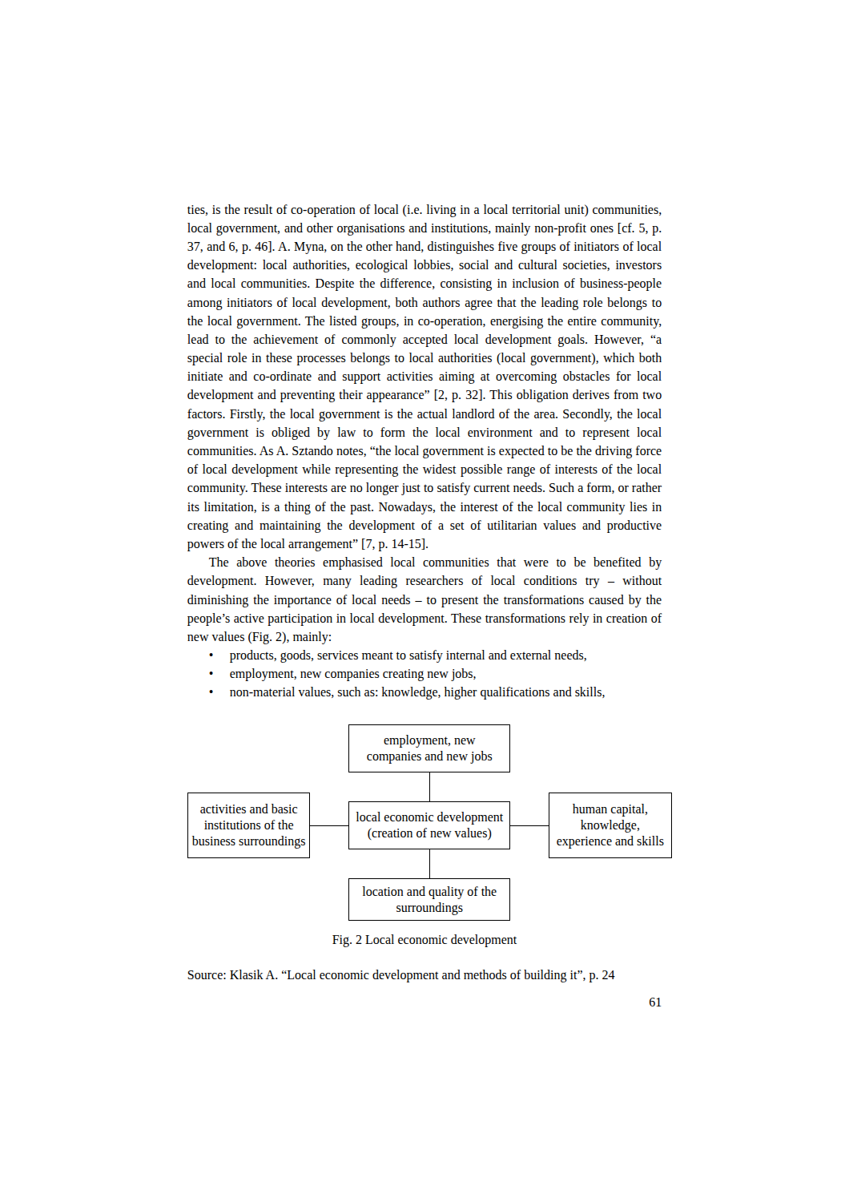ties, is the result of co-operation of local (i.e. living in a local territorial unit) communities, local government, and other organisations and institutions, mainly non-profit ones [cf. 5, p. 37, and 6, p. 46]. A. Myna, on the other hand, distinguishes five groups of initiators of local development: local authorities, ecological lobbies, social and cultural societies, investors and local communities. Despite the difference, consisting in inclusion of business-people among initiators of local development, both authors agree that the leading role belongs to the local government. The listed groups, in co-operation, energising the entire community, lead to the achievement of commonly accepted local development goals. However, “a special role in these processes belongs to local authorities (local government), which both initiate and co-ordinate and support activities aiming at overcoming obstacles for local development and preventing their appearance” [2, p. 32]. This obligation derives from two factors. Firstly, the local government is the actual landlord of the area. Secondly, the local government is obliged by law to form the local environment and to represent local communities. As A. Sztando notes, “the local government is expected to be the driving force of local development while representing the widest possible range of interests of the local community. These interests are no longer just to satisfy current needs. Such a form, or rather its limitation, is a thing of the past. Nowadays, the interest of the local community lies in creating and maintaining the development of a set of utilitarian values and productive powers of the local arrangement” [7, p. 14-15].
The above theories emphasised local communities that were to be benefited by development. However, many leading researchers of local conditions try – without diminishing the importance of local needs – to present the transformations caused by the people’s active participation in local development. These transformations rely in creation of new values (Fig. 2), mainly:
products, goods, services meant to satisfy internal and external needs,
employment, new companies creating new jobs,
non-material values, such as: knowledge, higher qualifications and skills,
employment, new
companies and new jobs
activities and basic institutions of the business surroundings
local economic development (creation of new values)
human capital, knowledge, experience and skills
location and quality of the
surroundings
Fig. 2 Local economic development
Source: Klasik A. “Local economic development and methods of building it”, p. 24
61